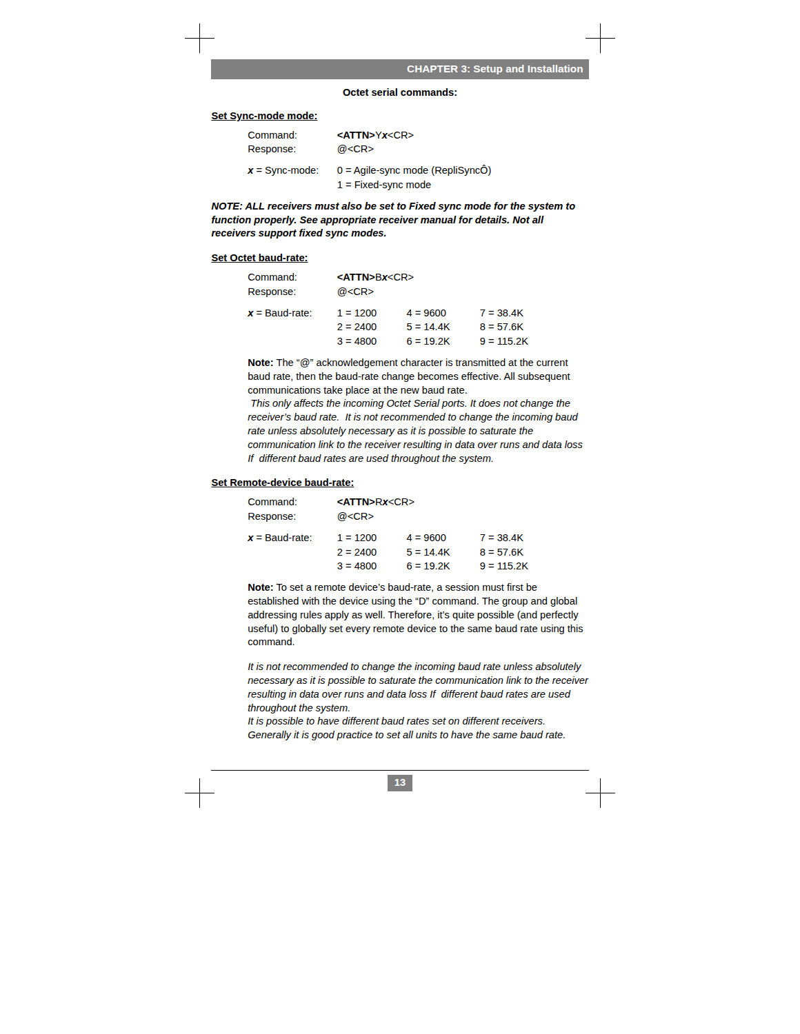CHAPTER 3: Setup and Installation
Octet serial commands:
Set Sync-mode mode:
| Command: | <ATTN> Y x <CR> |
| Response: | @<CR> |
| x = Sync-mode: | 0 = Agile-sync mode (RepliSyncÔ) |
| | 1 = Fixed-sync mode |
NOTE: ALL receivers must also be set to Fixed sync mode for the system to function properly. See appropriate receiver manual for details. Not all receivers support fixed sync modes.
Set Octet baud-rate:
| Command: | <ATTN> B x <CR> |
| Response: | @<CR> |
| x = Baud-rate: | 1 = 1200 | 4 = 9600 | 7 = 38.4K |
| | 2 = 2400 | 5 = 14.4K | 8 = 57.6K |
| | 3 = 4800 | 6 = 19.2K | 9 = 115.2K |
Note: The “@” acknowledgement character is transmitted at the current baud rate, then the baud-rate change becomes effective. All subsequent communications take place at the new baud rate.
This only affects the incoming Octet Serial ports. It does not change the receiver’s baud rate. It is not recommended to change the incoming baud rate unless absolutely necessary as it is possible to saturate the communication link to the receiver resulting in data over runs and data loss If different baud rates are used throughout the system.
Set Remote-device baud-rate:
| Command: | <ATTN> R x <CR> |
| Response: | @<CR> |
| x = Baud-rate: | 1 = 1200 | 4 = 9600 | 7 = 38.4K |
| | 2 = 2400 | 5 = 14.4K | 8 = 57.6K |
| | 3 = 4800 | 6 = 19.2K | 9 = 115.2K |
Note: To set a remote device’s baud-rate, a session must first be established with the device using the “D” command. The group and global addressing rules apply as well. Therefore, it’s quite possible (and perfectly useful) to globally set every remote device to the same baud rate using this command.
It is not recommended to change the incoming baud rate unless absolutely necessary as it is possible to saturate the communication link to the receiver resulting in data over runs and data loss If different baud rates are used throughout the system.
It is possible to have different baud rates set on different receivers. Generally it is good practice to set all units to have the same baud rate.
13